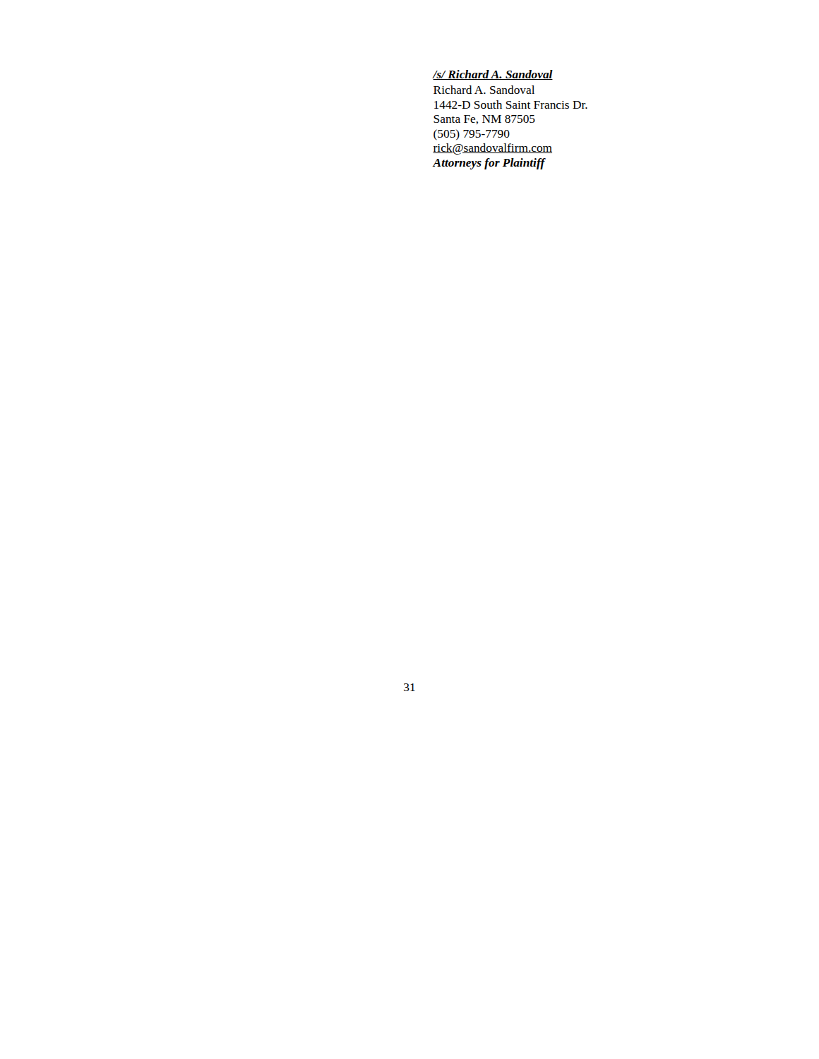/s/ Richard A. Sandoval
Richard A. Sandoval
1442-D South Saint Francis Dr.
Santa Fe, NM 87505
(505) 795-7790
rick@sandovalfirm.com
Attorneys for Plaintiff
31